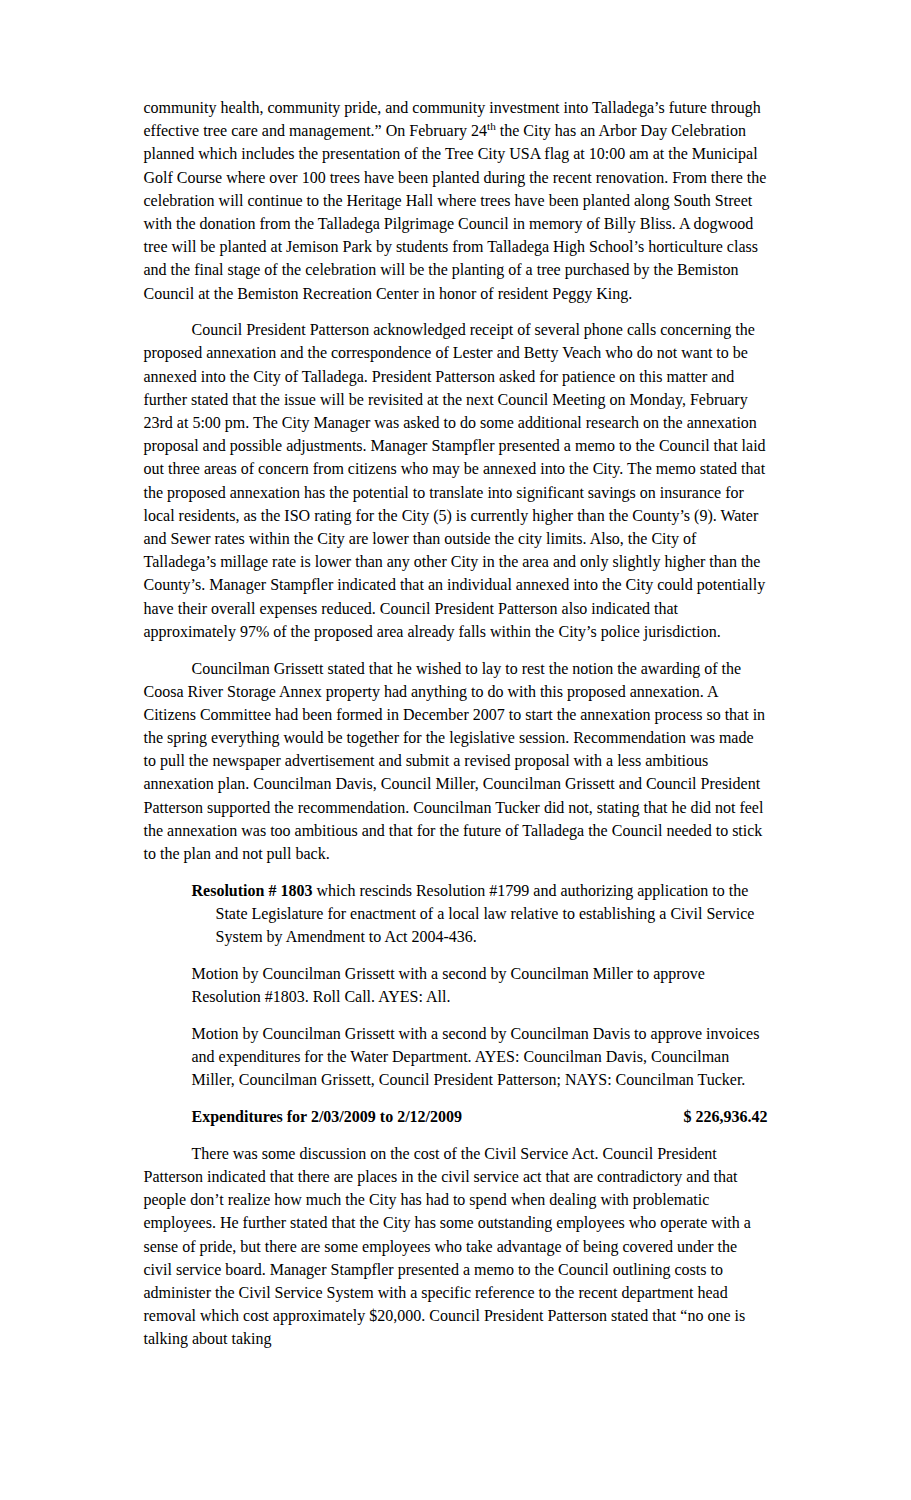community health, community pride, and community investment into Talladega’s future through effective tree care and management.” On February 24th the City has an Arbor Day Celebration planned which includes the presentation of the Tree City USA flag at 10:00 am at the Municipal Golf Course where over 100 trees have been planted during the recent renovation. From there the celebration will continue to the Heritage Hall where trees have been planted along South Street with the donation from the Talladega Pilgrimage Council in memory of Billy Bliss. A dogwood tree will be planted at Jemison Park by students from Talladega High School’s horticulture class and the final stage of the celebration will be the planting of a tree purchased by the Bemiston Council at the Bemiston Recreation Center in honor of resident Peggy King.
Council President Patterson acknowledged receipt of several phone calls concerning the proposed annexation and the correspondence of Lester and Betty Veach who do not want to be annexed into the City of Talladega. President Patterson asked for patience on this matter and further stated that the issue will be revisited at the next Council Meeting on Monday, February 23rd at 5:00 pm. The City Manager was asked to do some additional research on the annexation proposal and possible adjustments. Manager Stampfler presented a memo to the Council that laid out three areas of concern from citizens who may be annexed into the City. The memo stated that the proposed annexation has the potential to translate into significant savings on insurance for local residents, as the ISO rating for the City (5) is currently higher than the County’s (9). Water and Sewer rates within the City are lower than outside the city limits. Also, the City of Talladega’s millage rate is lower than any other City in the area and only slightly higher than the County’s. Manager Stampfler indicated that an individual annexed into the City could potentially have their overall expenses reduced. Council President Patterson also indicated that approximately 97% of the proposed area already falls within the City’s police jurisdiction.
Councilman Grissett stated that he wished to lay to rest the notion the awarding of the Coosa River Storage Annex property had anything to do with this proposed annexation. A Citizens Committee had been formed in December 2007 to start the annexation process so that in the spring everything would be together for the legislative session. Recommendation was made to pull the newspaper advertisement and submit a revised proposal with a less ambitious annexation plan. Councilman Davis, Council Miller, Councilman Grissett and Council President Patterson supported the recommendation. Councilman Tucker did not, stating that he did not feel the annexation was too ambitious and that for the future of Talladega the Council needed to stick to the plan and not pull back.
Resolution # 1803 which rescinds Resolution #1799 and authorizing application to the State Legislature for enactment of a local law relative to establishing a Civil Service System by Amendment to Act 2004-436.
Motion by Councilman Grissett with a second by Councilman Miller to approve Resolution #1803. Roll Call. AYES: All.
Motion by Councilman Grissett with a second by Councilman Davis to approve invoices and expenditures for the Water Department. AYES: Councilman Davis, Councilman Miller, Councilman Grissett, Council President Patterson; NAYS: Councilman Tucker.
Expenditures for 2/03/2009 to 2/12/2009 $ 226,936.42
There was some discussion on the cost of the Civil Service Act. Council President Patterson indicated that there are places in the civil service act that are contradictory and that people don’t realize how much the City has had to spend when dealing with problematic employees. He further stated that the City has some outstanding employees who operate with a sense of pride, but there are some employees who take advantage of being covered under the civil service board. Manager Stampfler presented a memo to the Council outlining costs to administer the Civil Service System with a specific reference to the recent department head removal which cost approximately $20,000. Council President Patterson stated that “no one is talking about taking